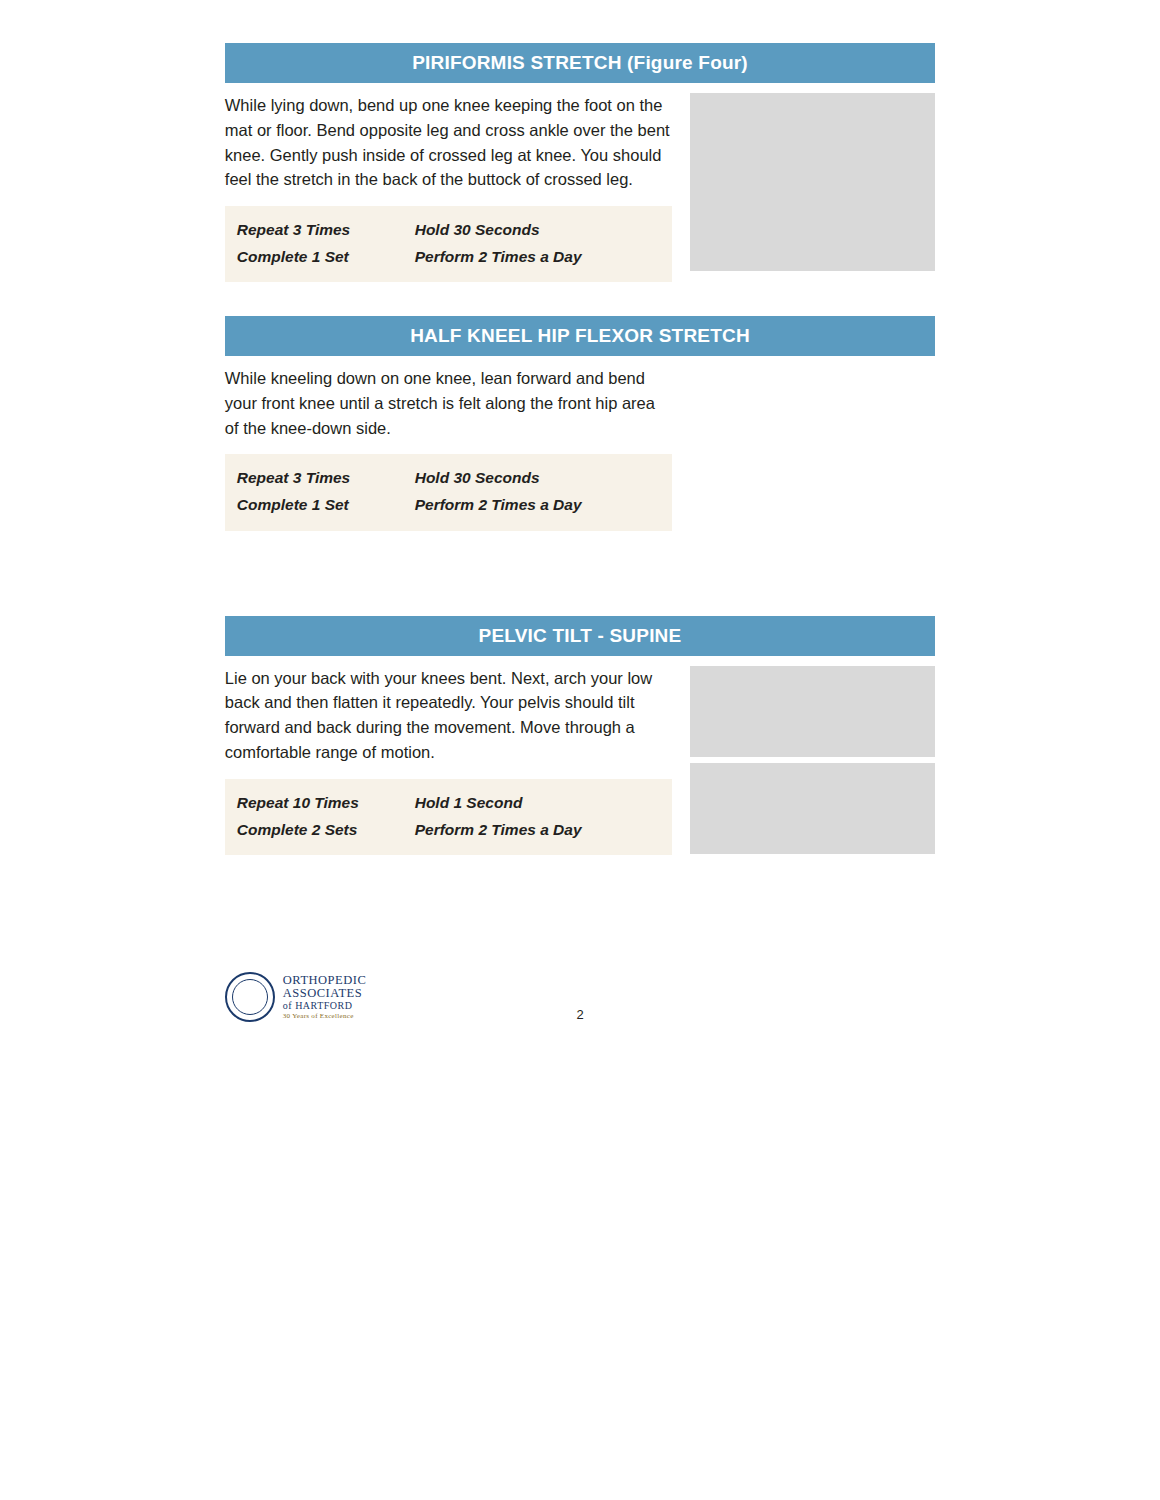PIRIFORMIS STRETCH (Figure Four)
While lying down, bend up one knee keeping the foot on the mat or floor. Bend opposite leg and cross ankle over the bent knee. Gently push inside of crossed leg at knee. You should feel the stretch in the back of the buttock of crossed leg.
| Repeat 3 Times | Hold 30 Seconds |
| Complete 1 Set | Perform 2 Times a Day |
HALF KNEEL HIP FLEXOR STRETCH
While kneeling down on one knee, lean forward and bend your front knee until a stretch is felt along the front hip area of the knee-down side.
| Repeat 3 Times | Hold 30 Seconds |
| Complete 1 Set | Perform 2 Times a Day |
PELVIC TILT - SUPINE
Lie on your back with your knees bent. Next, arch your low back and then flatten it repeatedly. Your pelvis should tilt forward and back during the movement. Move through a comfortable range of motion.
| Repeat 10 Times | Hold 1 Second |
| Complete 2 Sets | Perform 2 Times a Day |
ORTHOPEDIC
ASSOCIATES
of HARTFORD
30 Years of Excellence
2